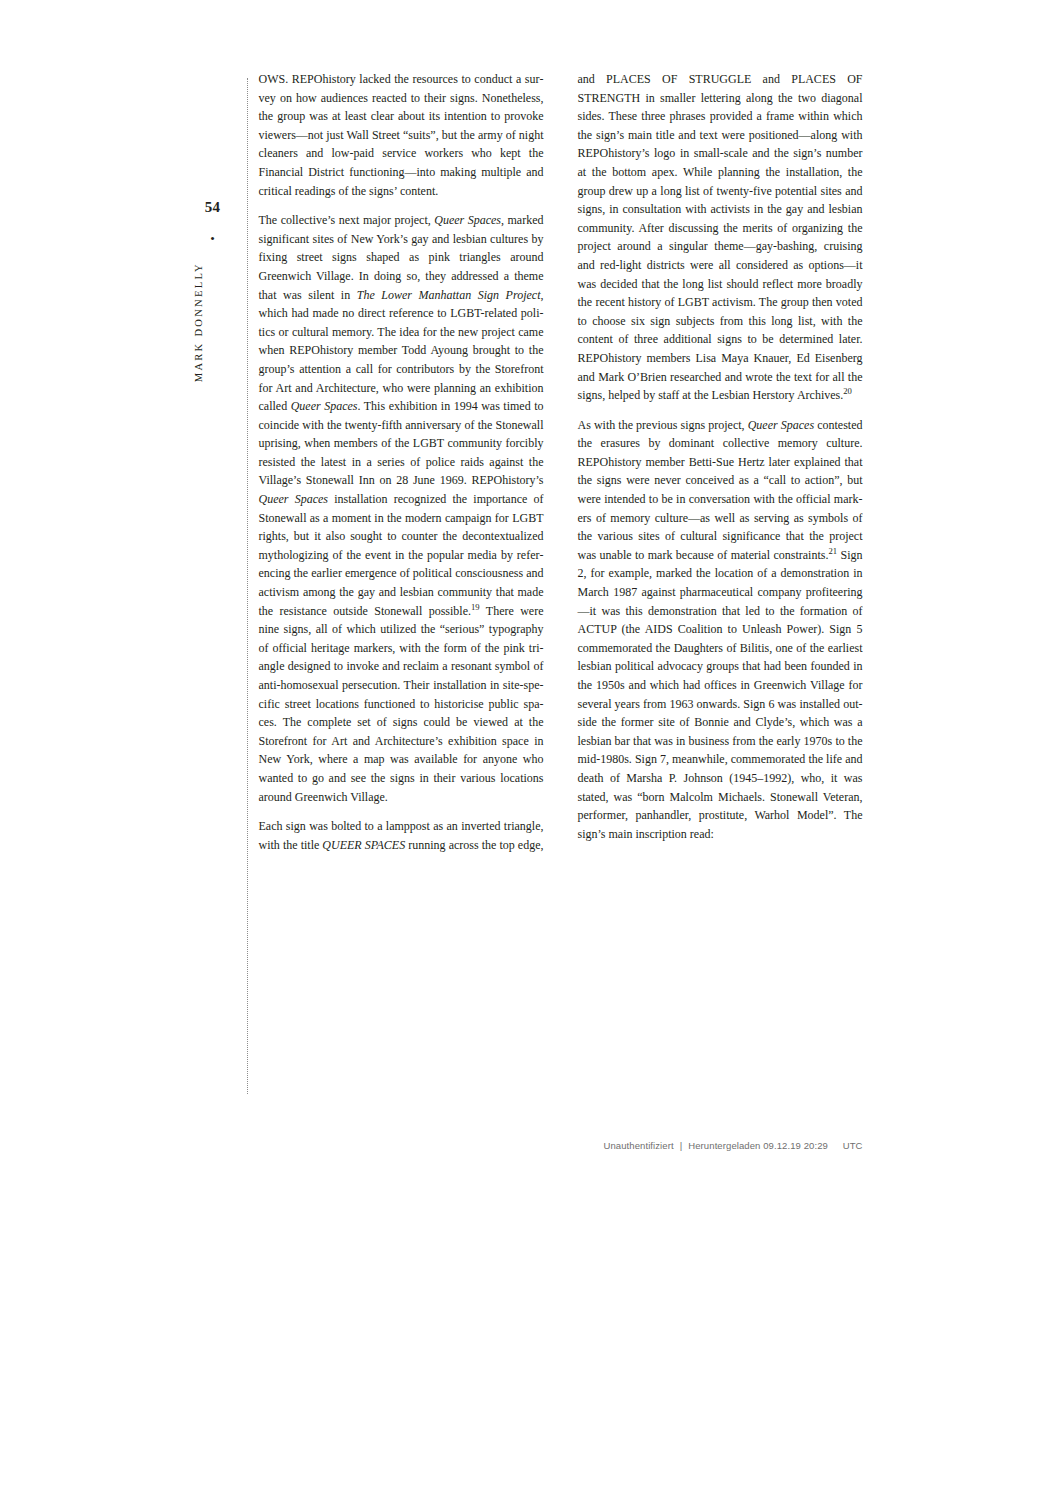54
•
Mark Donnelly
OWS. REPOhistory lacked the resources to conduct a survey on how audiences reacted to their signs. Nonetheless, the group was at least clear about its intention to provoke viewers—not just Wall Street “suits”, but the army of night cleaners and low-paid service workers who kept the Financial District functioning—into making multiple and critical readings of the signs’ content.
The collective’s next major project, Queer Spaces, marked significant sites of New York’s gay and lesbian cultures by fixing street signs shaped as pink triangles around Greenwich Village. In doing so, they addressed a theme that was silent in The Lower Manhattan Sign Project, which had made no direct reference to LGBT-related politics or cultural memory. The idea for the new project came when REPOhistory member Todd Ayoung brought to the group’s attention a call for contributors by the Storefront for Art and Architecture, who were planning an exhibition called Queer Spaces. This exhibition in 1994 was timed to coincide with the twenty-fifth anniversary of the Stonewall uprising, when members of the LGBT community forcibly resisted the latest in a series of police raids against the Village’s Stonewall Inn on 28 June 1969. REPOhistory’s Queer Spaces installation recognized the importance of Stonewall as a moment in the modern campaign for LGBT rights, but it also sought to counter the decontextualized mythologizing of the event in the popular media by referencing the earlier emergence of political consciousness and activism among the gay and lesbian community that made the resistance outside Stonewall possible.19 There were nine signs, all of which utilized the “serious” typography of official heritage markers, with the form of the pink triangle designed to invoke and reclaim a resonant symbol of anti-homosexual persecution. Their installation in site-specific street locations functioned to historicise public spaces. The complete set of signs could be viewed at the Storefront for Art and Architecture’s exhibition space in New York, where a map was available for anyone who wanted to go and see the signs in their various locations around Greenwich Village.
Each sign was bolted to a lamppost as an inverted triangle, with the title QUEER SPACES running across the top edge, and PLACES OF STRUGGLE and PLACES OF STRENGTH in smaller lettering along the two diagonal sides. These three phrases provided a frame within which the sign’s main title and text were positioned—along with REPOhistory’s logo in small-scale and the sign’s number at the bottom apex. While planning the installation, the group drew up a long list of twenty-five potential sites and signs, in consultation with activists in the gay and lesbian community. After discussing the merits of organizing the project around a singular theme—gay-bashing, cruising and red-light districts were all considered as options—it was decided that the long list should reflect more broadly the recent history of LGBT activism. The group then voted to choose six sign subjects from this long list, with the content of three additional signs to be determined later. REPOhistory members Lisa Maya Knauer, Ed Eisenberg and Mark O’Brien researched and wrote the text for all the signs, helped by staff at the Lesbian Herstory Archives.20
As with the previous signs project, Queer Spaces contested the erasures by dominant collective memory culture. REPOhistory member Betti-Sue Hertz later explained that the signs were never conceived as a “call to action”, but were intended to be in conversation with the official markers of memory culture—as well as serving as symbols of the various sites of cultural significance that the project was unable to mark because of material constraints.21 Sign 2, for example, marked the location of a demonstration in March 1987 against pharmaceutical company profiteering—it was this demonstration that led to the formation of ACTUP (the AIDS Coalition to Unleash Power). Sign 5 commemorated the Daughters of Bilitis, one of the earliest lesbian political advocacy groups that had been founded in the 1950s and which had offices in Greenwich Village for several years from 1963 onwards. Sign 6 was installed outside the former site of Bonnie and Clyde’s, which was a lesbian bar that was in business from the early 1970s to the mid-1980s. Sign 7, meanwhile, commemorated the life and death of Marsha P. Johnson (1945–1992), who, it was stated, was “born Malcolm Michaels. Stonewall Veteran, performer, panhandler, prostitute, Warhol Model”. The sign’s main inscription read:
Unauthentifiziert|Heruntergeladen 09.12.19 20:29 UTC